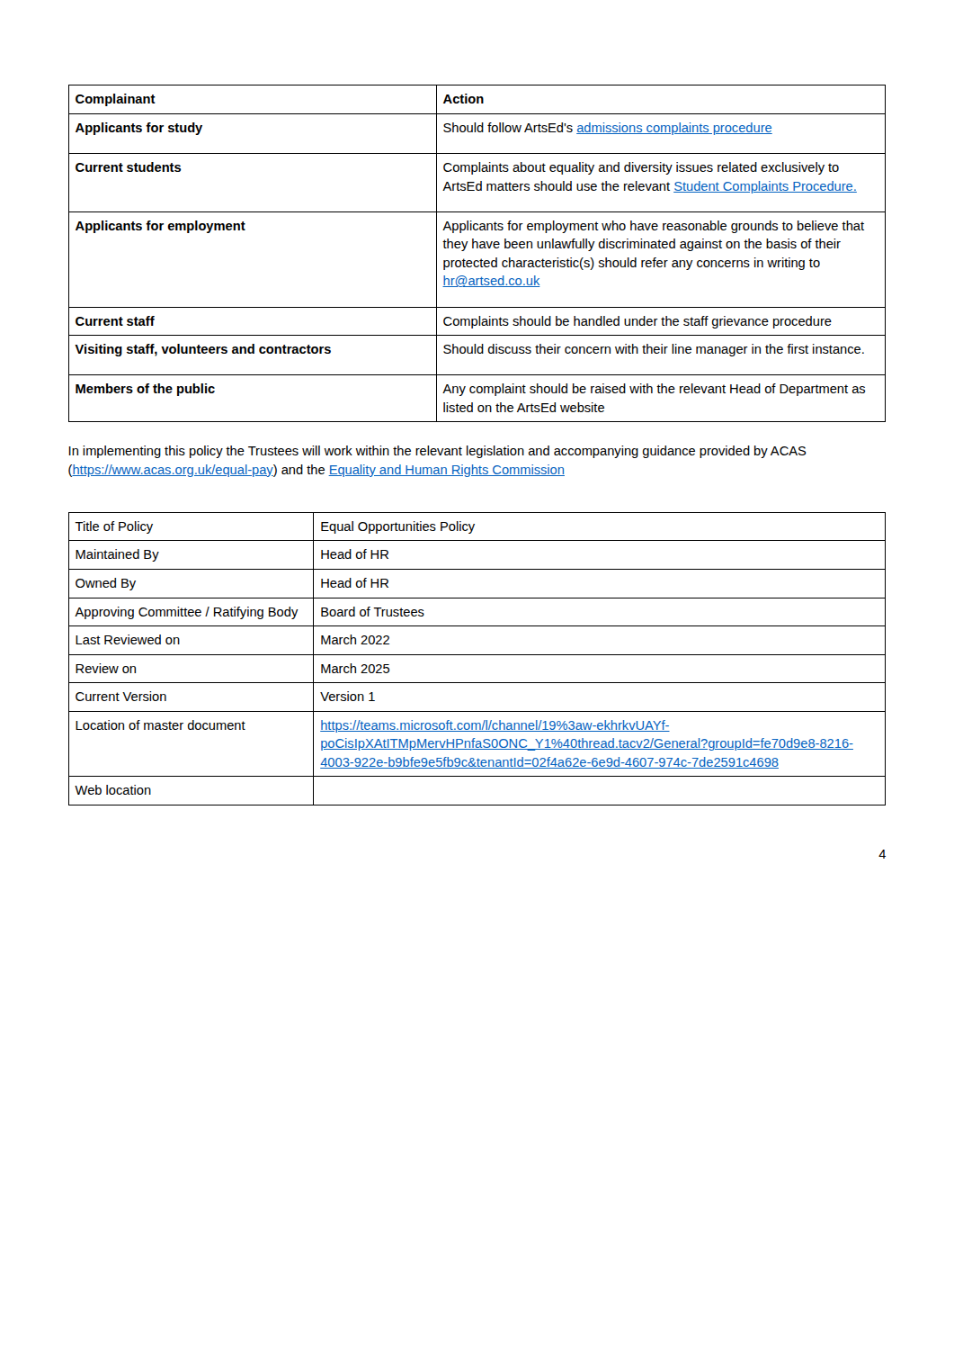| Complainant | Action |
| --- | --- |
| Applicants for study | Should follow ArtsEd's admissions complaints procedure |
| Current students | Complaints about equality and diversity issues related exclusively to ArtsEd matters should use the relevant Student Complaints Procedure. |
| Applicants for employment | Applicants for employment who have reasonable grounds to believe that they have been unlawfully discriminated against on the basis of their protected characteristic(s) should refer any concerns in writing to hr@artsed.co.uk |
| Current staff | Complaints should be handled under the staff grievance procedure |
| Visiting staff, volunteers and contractors | Should discuss their concern with their line manager in the first instance. |
| Members of the public | Any complaint should be raised with the relevant Head of Department as listed on the ArtsEd website |
In implementing this policy the Trustees will work within the relevant legislation and accompanying guidance provided by ACAS (https://www.acas.org.uk/equal-pay) and the Equality and Human Rights Commission
| Title of Policy | Equal Opportunities Policy |
| Maintained By | Head of HR |
| Owned By | Head of HR |
| Approving Committee / Ratifying Body | Board of Trustees |
| Last Reviewed on | March 2022 |
| Review on | March 2025 |
| Current Version | Version 1 |
| Location of master document | https://teams.microsoft.com/l/channel/19%3aw-ekhrkvUAYf-poCisIpXAtITMpMervHPnfaS0ONC_Y1%40thread.tacv2/General?groupId=fe70d9e8-8216-4003-922e-b9bfe9e5fb9c&tenantId=02f4a62e-6e9d-4607-974c-7de2591c4698 |
| Web location | |
4